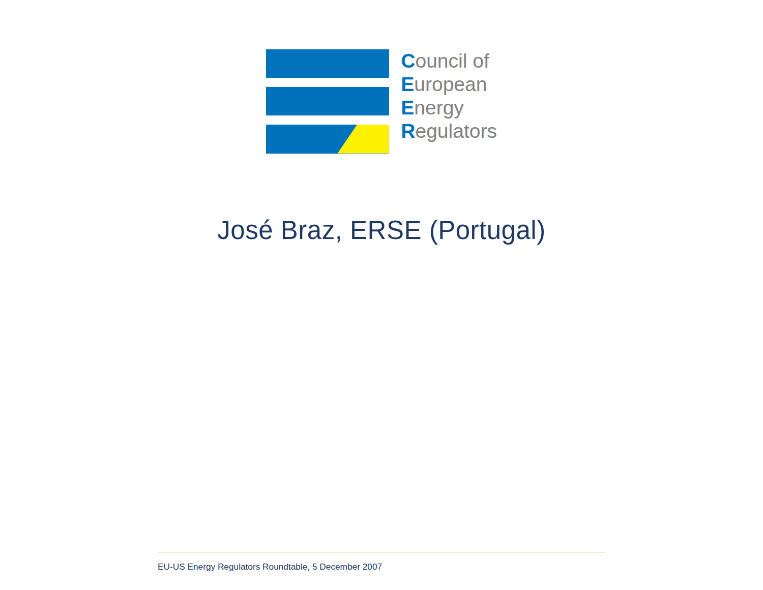Council of
European
Energy
Regulators
José Braz, ERSE (Portugal)
EU-US Energy Regulators Roundtable, 5 December 2007